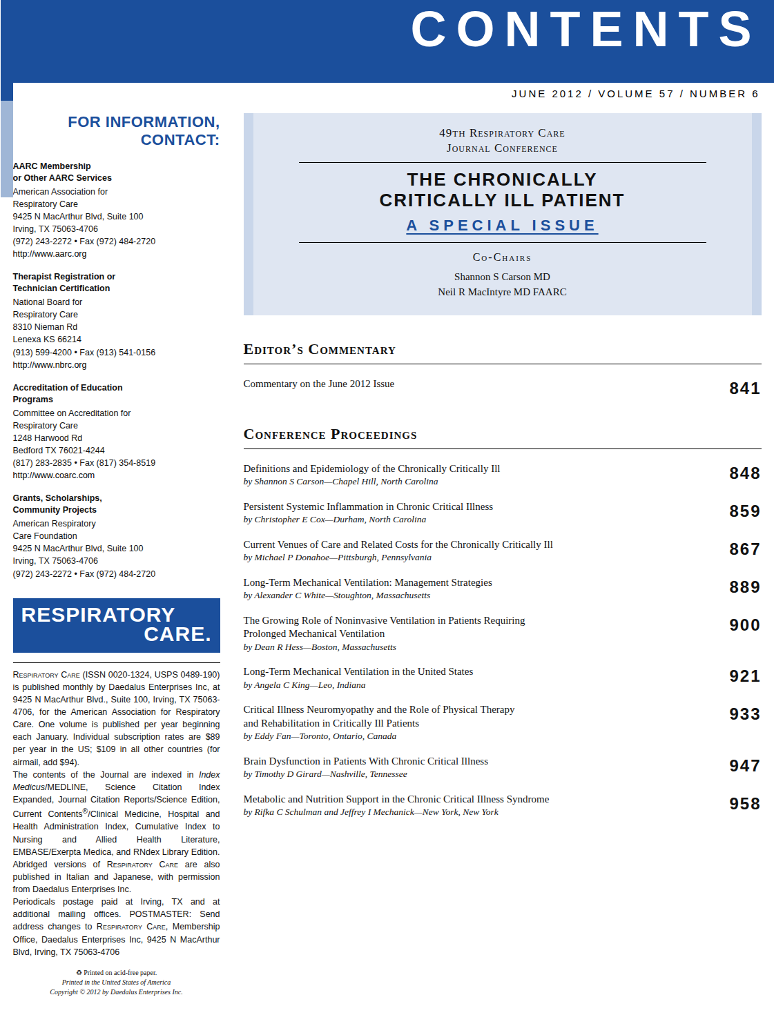CONTENTS
JUNE 2012 / VOLUME 57 / NUMBER 6
FOR INFORMATION,
CONTACT:
AARC Membership
or Other AARC Services
American Association for
Respiratory Care
9425 N MacArthur Blvd, Suite 100
Irving, TX 75063-4706
(972) 243-2272 • Fax (972) 484-2720
http://www.aarc.org
Therapist Registration or
Technician Certification
National Board for
Respiratory Care
8310 Nieman Rd
Lenexa KS 66214
(913) 599-4200 • Fax (913) 541-0156
http://www.nbrc.org
Accreditation of Education
Programs
Committee on Accreditation for
Respiratory Care
1248 Harwood Rd
Bedford TX 76021-4244
(817) 283-2835 • Fax (817) 354-8519
http://www.coarc.com
Grants, Scholarships,
Community Projects
American Respiratory
Care Foundation
9425 N MacArthur Blvd, Suite 100
Irving, TX 75063-4706
(972) 243-2272 • Fax (972) 484-2720
RESPIRATORY CARE.
Respiratory Care (ISSN 0020-1324, USPS 0489-190) is published monthly by Daedalus Enterprises Inc, at 9425 N MacArthur Blvd., Suite 100, Irving, TX 75063-4706, for the American Association for Respiratory Care. One volume is published per year beginning each January. Individual subscription rates are $89 per year in the US; $109 in all other countries (for airmail, add $94).
The contents of the Journal are indexed in Index Medicus/MEDLINE, Science Citation Index Expanded, Journal Citation Reports/Science Edition, Current Contents®/Clinical Medicine, Hospital and Health Administration Index, Cumulative Index to Nursing and Allied Health Literature, EMBASE/Exerpta Medica, and RNdex Library Edition. Abridged versions of Respiratory Care are also published in Italian and Japanese, with permission from Daedalus Enterprises Inc.
Periodicals postage paid at Irving, TX and at additional mailing offices. POSTMASTER: Send address changes to Respiratory Care, Membership Office, Daedalus Enterprises Inc, 9425 N MacArthur Blvd, Irving, TX 75063-4706
♻ Printed on acid-free paper.
Printed in the United States of America
Copyright © 2012 by Daedalus Enterprises Inc.
49TH Respiratory Care
Journal Conference
THE CHRONICALLY
CRITICALLY ILL PATIENT
A SPECIAL ISSUE
Co-Chairs
Shannon S Carson MD
Neil R MacIntyre MD FAARC
Editor’s Commentary
| Commentary on the June 2012 Issue | 841 |
Conference Proceedings
| Definitions and Epidemiology of the Chronically Critically Ill by Shannon S Carson—Chapel Hill, North Carolina | 848 |
| Persistent Systemic Inflammation in Chronic Critical Illness by Christopher E Cox—Durham, North Carolina | 859 |
| Current Venues of Care and Related Costs for the Chronically Critically Ill by Michael P Donahoe—Pittsburgh, Pennsylvania | 867 |
| Long-Term Mechanical Ventilation: Management Strategies by Alexander C White—Stoughton, Massachusetts | 889 |
| The Growing Role of Noninvasive Ventilation in Patients Requiring Prolonged Mechanical Ventilation by Dean R Hess—Boston, Massachusetts | 900 |
| Long-Term Mechanical Ventilation in the United States by Angela C King—Leo, Indiana | 921 |
| Critical Illness Neuromyopathy and the Role of Physical Therapy and Rehabilitation in Critically Ill Patients by Eddy Fan—Toronto, Ontario, Canada | 933 |
| Brain Dysfunction in Patients With Chronic Critical Illness by Timothy D Girard—Nashville, Tennessee | 947 |
| Metabolic and Nutrition Support in the Chronic Critical Illness Syndrome by Rifka C Schulman and Jeffrey I Mechanick—New York, New York | 958 |